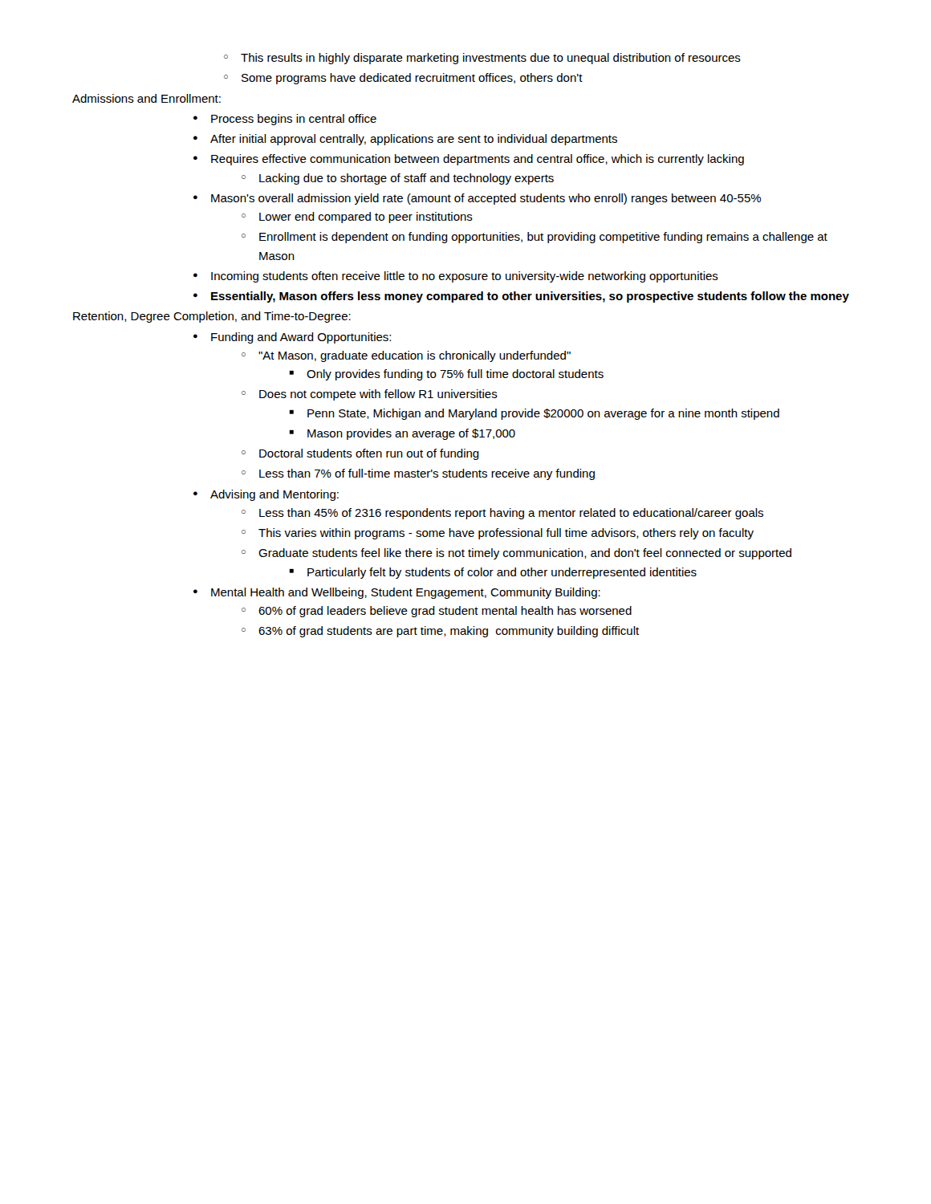This results in highly disparate marketing investments due to unequal distribution of resources
Some programs have dedicated recruitment offices, others don't
Admissions and Enrollment:
Process begins in central office
After initial approval centrally, applications are sent to individual departments
Requires effective communication between departments and central office, which is currently lacking
Lacking due to shortage of staff and technology experts
Mason's overall admission yield rate (amount of accepted students who enroll) ranges between 40-55%
Lower end compared to peer institutions
Enrollment is dependent on funding opportunities, but providing competitive funding remains a challenge at Mason
Incoming students often receive little to no exposure to university-wide networking opportunities
Essentially, Mason offers less money compared to other universities, so prospective students follow the money
Retention, Degree Completion, and Time-to-Degree:
Funding and Award Opportunities:
"At Mason, graduate education is chronically underfunded"
Only provides funding to 75% full time doctoral students
Does not compete with fellow R1 universities
Penn State, Michigan and Maryland provide $20000 on average for a nine month stipend
Mason provides an average of $17,000
Doctoral students often run out of funding
Less than 7% of full-time master's students receive any funding
Advising and Mentoring:
Less than 45% of 2316 respondents report having a mentor related to educational/career goals
This varies within programs - some have professional full time advisors, others rely on faculty
Graduate students feel like there is not timely communication, and don't feel connected or supported
Particularly felt by students of color and other underrepresented identities
Mental Health and Wellbeing, Student Engagement, Community Building:
60% of grad leaders believe grad student mental health has worsened
63% of grad students are part time, making community building difficult